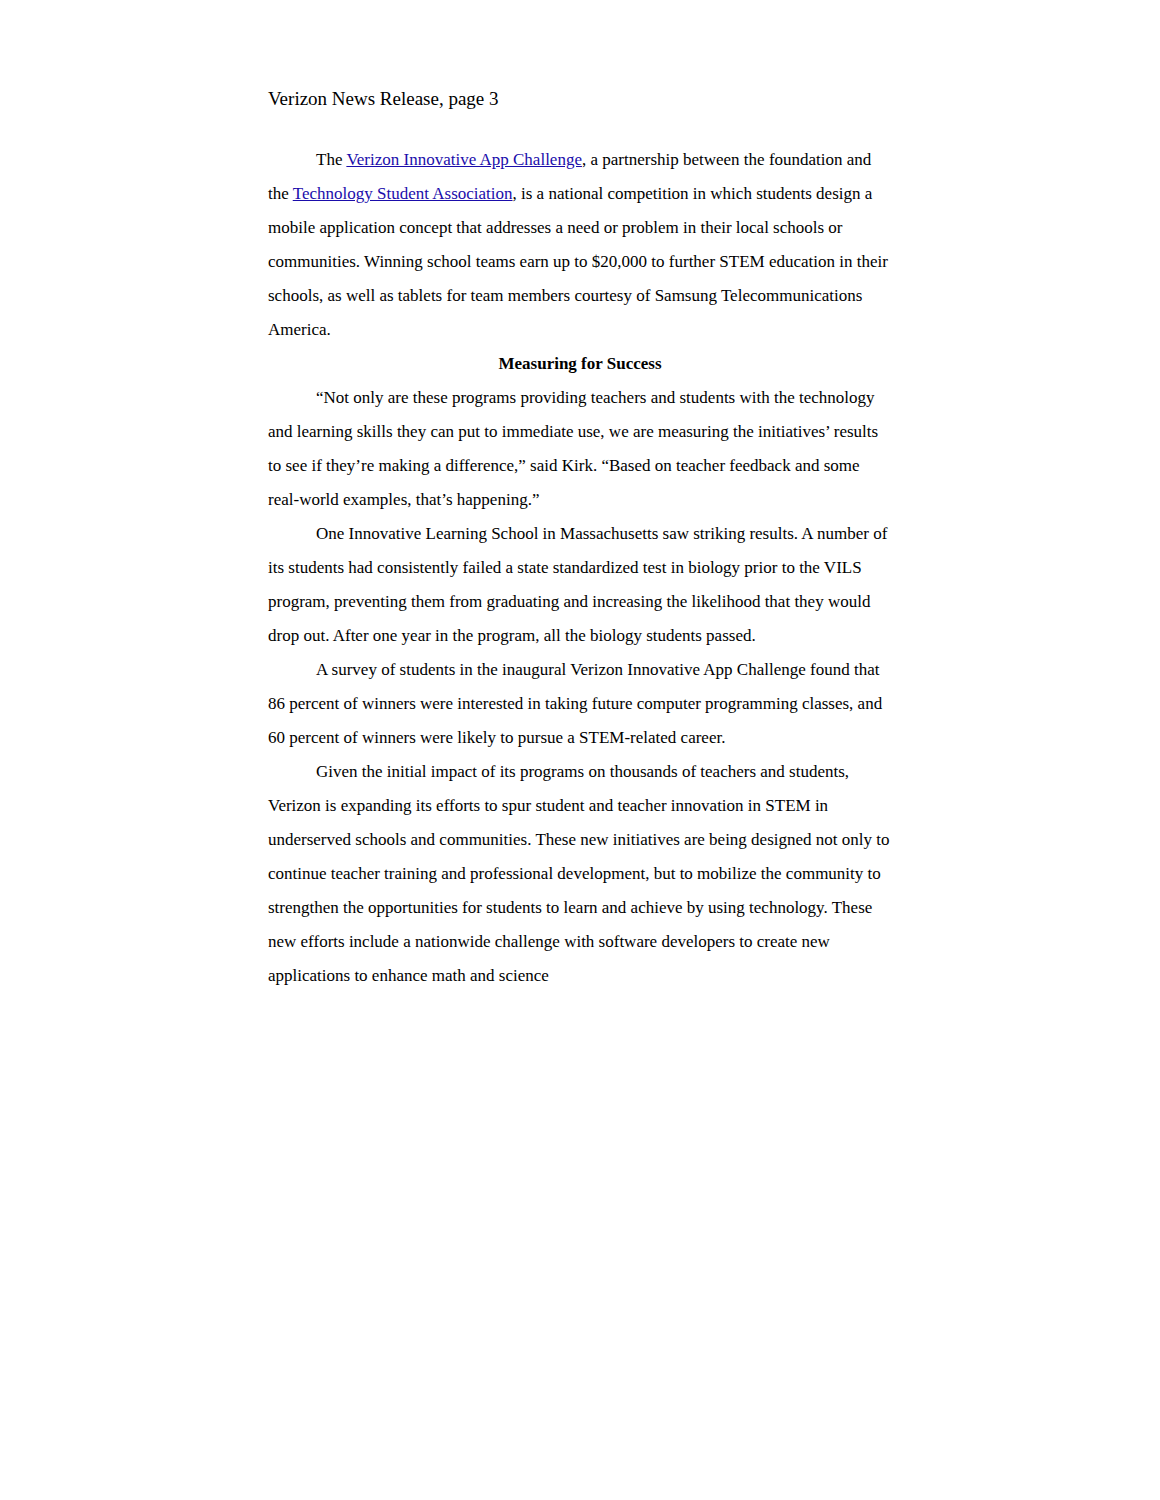Verizon News Release, page 3
The Verizon Innovative App Challenge, a partnership between the foundation and the Technology Student Association, is a national competition in which students design a mobile application concept that addresses a need or problem in their local schools or communities. Winning school teams earn up to $20,000 to further STEM education in their schools, as well as tablets for team members courtesy of Samsung Telecommunications America.
Measuring for Success
“Not only are these programs providing teachers and students with the technology and learning skills they can put to immediate use, we are measuring the initiatives’ results to see if they’re making a difference,” said Kirk. “Based on teacher feedback and some real-world examples, that’s happening.”
One Innovative Learning School in Massachusetts saw striking results. A number of its students had consistently failed a state standardized test in biology prior to the VILS program, preventing them from graduating and increasing the likelihood that they would drop out. After one year in the program, all the biology students passed.
A survey of students in the inaugural Verizon Innovative App Challenge found that 86 percent of winners were interested in taking future computer programming classes, and 60 percent of winners were likely to pursue a STEM-related career.
Given the initial impact of its programs on thousands of teachers and students, Verizon is expanding its efforts to spur student and teacher innovation in STEM in underserved schools and communities. These new initiatives are being designed not only to continue teacher training and professional development, but to mobilize the community to strengthen the opportunities for students to learn and achieve by using technology. These new efforts include a nationwide challenge with software developers to create new applications to enhance math and science